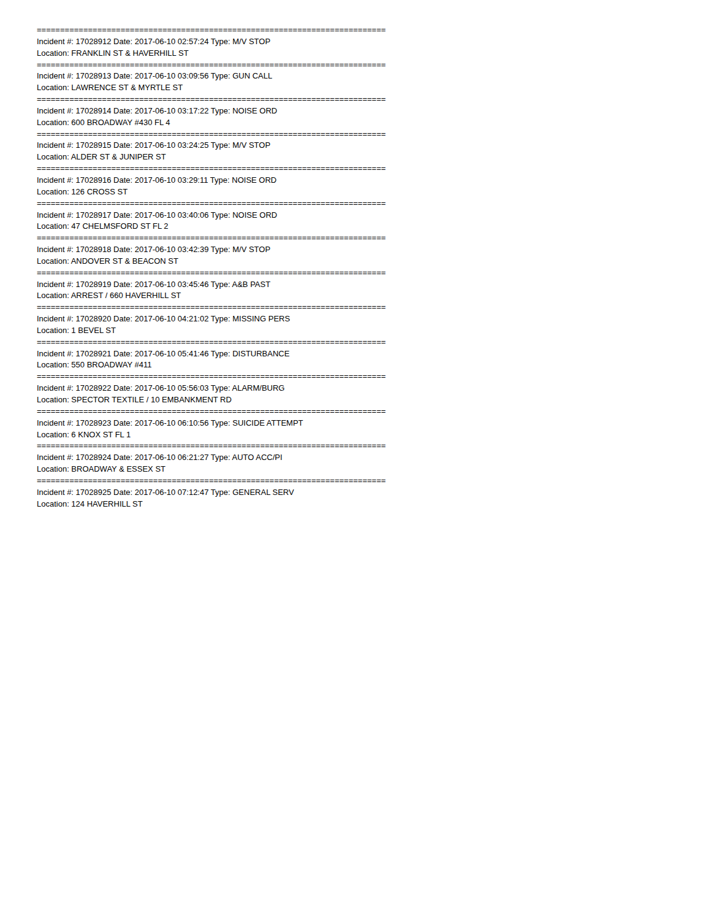===========================================================================
Incident #: 17028912 Date: 2017-06-10 02:57:24 Type: M/V STOP
Location: FRANKLIN ST & HAVERHILL ST
===========================================================================
Incident #: 17028913 Date: 2017-06-10 03:09:56 Type: GUN CALL
Location: LAWRENCE ST & MYRTLE ST
===========================================================================
Incident #: 17028914 Date: 2017-06-10 03:17:22 Type: NOISE ORD
Location: 600 BROADWAY #430 FL 4
===========================================================================
Incident #: 17028915 Date: 2017-06-10 03:24:25 Type: M/V STOP
Location: ALDER ST & JUNIPER ST
===========================================================================
Incident #: 17028916 Date: 2017-06-10 03:29:11 Type: NOISE ORD
Location: 126 CROSS ST
===========================================================================
Incident #: 17028917 Date: 2017-06-10 03:40:06 Type: NOISE ORD
Location: 47 CHELMSFORD ST FL 2
===========================================================================
Incident #: 17028918 Date: 2017-06-10 03:42:39 Type: M/V STOP
Location: ANDOVER ST & BEACON ST
===========================================================================
Incident #: 17028919 Date: 2017-06-10 03:45:46 Type: A&B PAST
Location: ARREST / 660 HAVERHILL ST
===========================================================================
Incident #: 17028920 Date: 2017-06-10 04:21:02 Type: MISSING PERS
Location: 1 BEVEL ST
===========================================================================
Incident #: 17028921 Date: 2017-06-10 05:41:46 Type: DISTURBANCE
Location: 550 BROADWAY #411
===========================================================================
Incident #: 17028922 Date: 2017-06-10 05:56:03 Type: ALARM/BURG
Location: SPECTOR TEXTILE / 10 EMBANKMENT RD
===========================================================================
Incident #: 17028923 Date: 2017-06-10 06:10:56 Type: SUICIDE ATTEMPT
Location: 6 KNOX ST FL 1
===========================================================================
Incident #: 17028924 Date: 2017-06-10 06:21:27 Type: AUTO ACC/PI
Location: BROADWAY & ESSEX ST
===========================================================================
Incident #: 17028925 Date: 2017-06-10 07:12:47 Type: GENERAL SERV
Location: 124 HAVERHILL ST